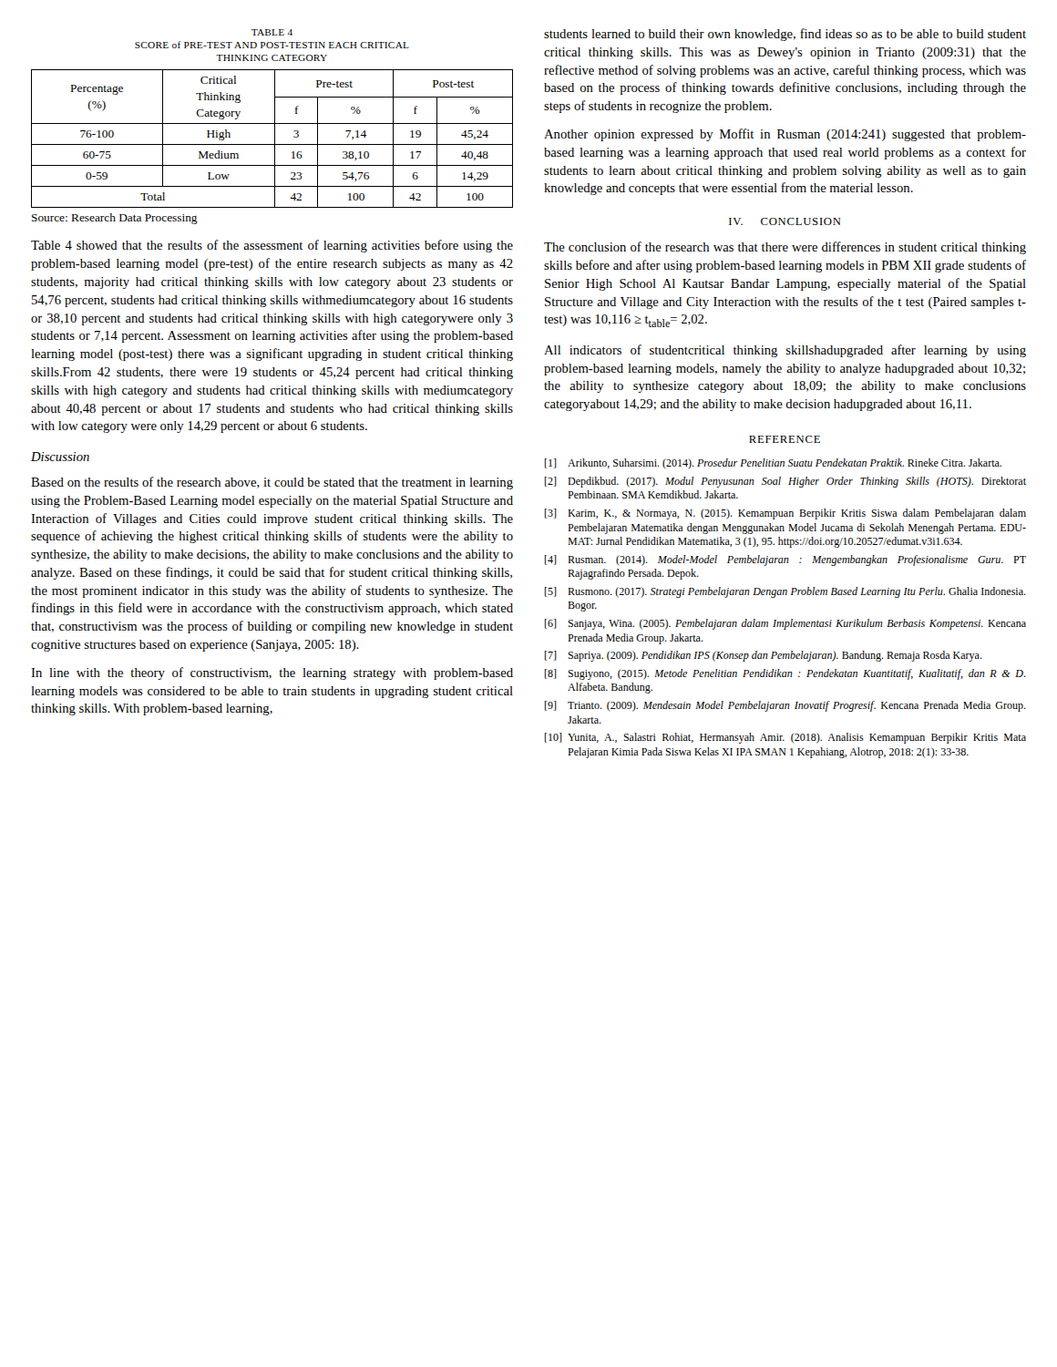TABLE 4
SCORE of PRE-TEST AND POST-TESTIN EACH CRITICAL
THINKING CATEGORY
| Percentage (%) | Critical Thinking Category | Pre-test | Post-test |
| --- | --- | --- | --- |
| f | % | f | % |
| 76-100 | High | 3 | 7,14 | 19 | 45,24 |
| 60-75 | Medium | 16 | 38,10 | 17 | 40,48 |
| 0-59 | Low | 23 | 54,76 | 6 | 14,29 |
| Total | 42 | 100 | 42 | 100 |
Source: Research Data Processing
Table 4 showed that the results of the assessment of learning activities before using the problem-based learning model (pre-test) of the entire research subjects as many as 42 students, majority had critical thinking skills with low category about 23 students or 54,76 percent, students had critical thinking skills withmediumcategory about 16 students or 38,10 percent and students had critical thinking skills with high categorywere only 3 students or 7,14 percent. Assessment on learning activities after using the problem-based learning model (post-test) there was a significant upgrading in student critical thinking skills.From 42 students, there were 19 students or 45,24 percent had critical thinking skills with high category and students had critical thinking skills with mediumcategory about 40,48 percent or about 17 students and students who had critical thinking skills with low category were only 14,29 percent or about 6 students.
Discussion
Based on the results of the research above, it could be stated that the treatment in learning using the Problem-Based Learning model especially on the material Spatial Structure and Interaction of Villages and Cities could improve student critical thinking skills. The sequence of achieving the highest critical thinking skills of students were the ability to synthesize, the ability to make decisions, the ability to make conclusions and the ability to analyze. Based on these findings, it could be said that for student critical thinking skills, the most prominent indicator in this study was the ability of students to synthesize. The findings in this field were in accordance with the constructivism approach, which stated that, constructivism was the process of building or compiling new knowledge in student cognitive structures based on experience (Sanjaya, 2005: 18).
In line with the theory of constructivism, the learning strategy with problem-based learning models was considered to be able to train students in upgrading student critical thinking skills. With problem-based learning,
students learned to build their own knowledge, find ideas so as to be able to build student critical thinking skills. This was as Dewey's opinion in Trianto (2009:31) that the reflective method of solving problems was an active, careful thinking process, which was based on the process of thinking towards definitive conclusions, including through the steps of students in recognize the problem.
Another opinion expressed by Moffit in Rusman (2014:241) suggested that problem-based learning was a learning approach that used real world problems as a context for students to learn about critical thinking and problem solving ability as well as to gain knowledge and concepts that were essential from the material lesson.
IV. CONCLUSION
The conclusion of the research was that there were differences in student critical thinking skills before and after using problem-based learning models in PBM XII grade students of Senior High School Al Kautsar Bandar Lampung, especially material of the Spatial Structure and Village and City Interaction with the results of the t test (Paired samples t-test) was 10,116 ≥ ttable= 2,02.
All indicators of studentcritical thinking skillshadupgraded after learning by using problem-based learning models, namely the ability to analyze hadupgraded about 10,32; the ability to synthesize category about 18,09; the ability to make conclusions categoryabout 14,29; and the ability to make decision hadupgraded about 16,11.
REFERENCE
Arikunto, Suharsimi. (2014). Prosedur Penelitian Suatu Pendekatan Praktik. Rineke Citra. Jakarta.
Depdikbud. (2017). Modul Penyusunan Soal Higher Order Thinking Skills (HOTS). Direktorat Pembinaan. SMA Kemdikbud. Jakarta.
Karim, K., & Normaya, N. (2015). Kemampuan Berpikir Kritis Siswa dalam Pembelajaran dalam Pembelajaran Matematika dengan Menggunakan Model Jucama di Sekolah Menengah Pertama. EDU-MAT: Jurnal Pendidikan Matematika, 3 (1), 95. https://doi.org/10.20527/edumat.v3i1.634.
Rusman. (2014). Model-Model Pembelajaran : Mengembangkan Profesionalisme Guru. PT Rajagrafindo Persada. Depok.
Rusmono. (2017). Strategi Pembelajaran Dengan Problem Based Learning Itu Perlu. Ghalia Indonesia. Bogor.
Sanjaya, Wina. (2005). Pembelajaran dalam Implementasi Kurikulum Berbasis Kompetensi. Kencana Prenada Media Group. Jakarta.
Sapriya. (2009). Pendidikan IPS (Konsep dan Pembelajaran). Bandung. Remaja Rosda Karya.
Sugiyono, (2015). Metode Penelitian Pendidikan : Pendekatan Kuantitatif, Kualitatif, dan R & D. Alfabeta. Bandung.
Trianto. (2009). Mendesain Model Pembelajaran Inovatif Progresif. Kencana Prenada Media Group. Jakarta.
Yunita, A., Salastri Rohiat, Hermansyah Amir. (2018). Analisis Kemampuan Berpikir Kritis Mata Pelajaran Kimia Pada Siswa Kelas XI IPA SMAN 1 Kepahiang, Alotrop, 2018: 2(1): 33-38.